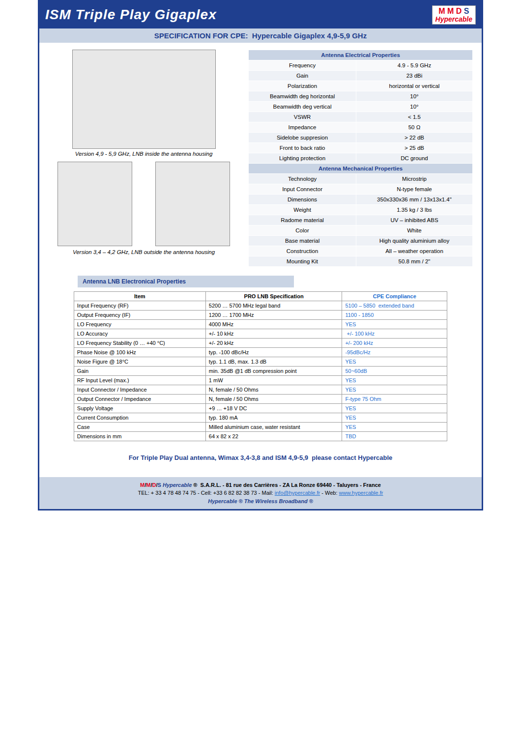ISM Triple Play Gigaplex
M/M/D/S
Hypercable
SPECIFICATION FOR CPE: Hypercable Gigaplex 4,9-5,9 GHz
Version 4,9 - 5,9 GHz, LNB inside the antenna housing
Version 3,4 – 4,2 GHz, LNB outside the antenna housing
| Antenna Electrical Properties |
| --- |
| Frequency | 4.9 - 5.9 GHz |
| Gain | 23 dBi |
| Polarization | horizontal or vertical |
| Beamwidth deg horizontal | 10° |
| Beamwidth deg vertical | 10° |
| VSWR | < 1.5 |
| Impedance | 50 Ω |
| Sidelobe suppresion | > 22 dB |
| Front to back ratio | > 25 dB |
| Lighting protection | DC ground |
| Antenna Mechanical Properties |
| Technology | Microstrip |
| Input Connector | N-type female |
| Dimensions | 350x330x36 mm / 13x13x1.4" |
| Weight | 1.35 kg / 3 lbs |
| Radome material | UV – inhibited ABS |
| Color | White |
| Base material | High quality aluminium alloy |
| Construction | All – weather operation |
| Mounting Kit | 50.8 mm / 2" |
Antenna LNB Electronical Properties
| Item | PRO LNB Specification | CPE Compliance |
| --- | --- | --- |
| Input Frequency (RF) | 5200 … 5700 MHz legal band | 5100 – 5850 extended band |
| Output Frequency (IF) | 1200 … 1700 MHz | 1100 - 1850 |
| LO Frequency | 4000 MHz | YES |
| LO Accuracy | +/- 10 kHz | +/- 100 kHz |
| LO Frequency Stability (0 … +40 °C) | +/- 20 kHz | +/- 200 kHz |
| Phase Noise @ 100 kHz | typ. -100 dBc/Hz | -95dBc/Hz |
| Noise Figure @ 18°C | typ. 1.1 dB, max. 1.3 dB | YES |
| Gain | min. 35dB @1 dB compression point | 50~60dB |
| RF Input Level (max.) | 1 mW | YES |
| Input Connector / Impedance | N, female / 50 Ohms | YES |
| Output Connector / Impedance | N, female / 50 Ohms | F-type 75 Ohm |
| Supply Voltage | +9 … +18 V DC | YES |
| Current Consumption | typ. 180 mA | YES |
| Case | Milled aluminium case, water resistant | YES |
| Dimensions in mm | 64 x 82 x 22 | TBD |
For Triple Play Dual antenna, Wimax 3,4-3,8 and ISM 4,9-5,9 please contact Hypercable
M/M/D/S Hypercable ® S.A.R.L. - 81 rue des Carrières - ZA La Ronze 69440 - Taluyers - France
TEL: + 33 4 78 48 74 75 - Cell: +33 6 82 82 38 73 - Mail: info@hypercable.fr - Web: www.hypercable.fr
Hypercable ® The Wireless Broadband ®